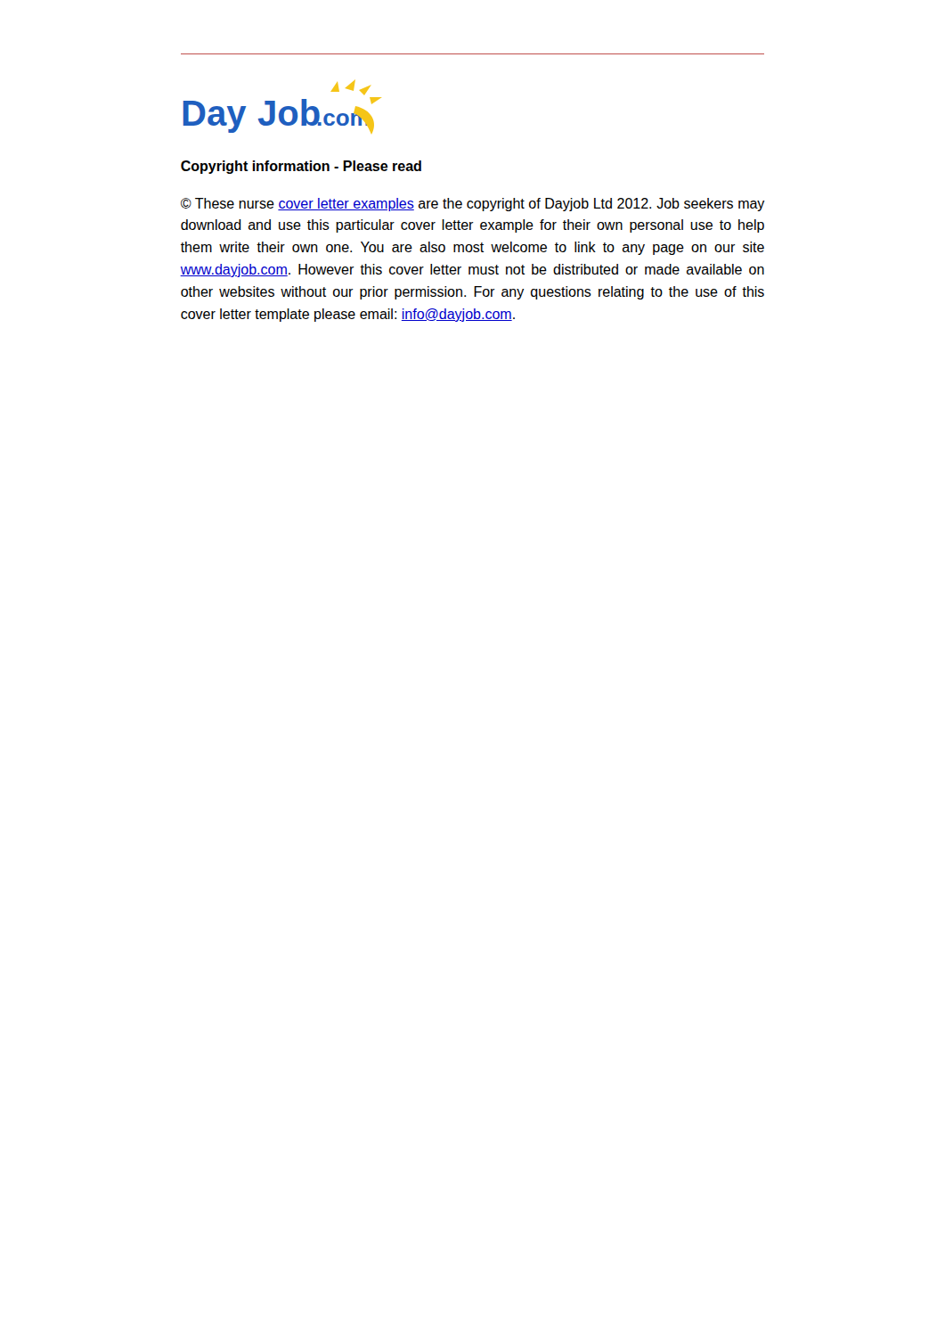Day Job .com
Copyright information - Please read
© These nurse cover letter examples are the copyright of Dayjob Ltd 2012. Job seekers may download and use this particular cover letter example for their own personal use to help them write their own one. You are also most welcome to link to any page on our site www.dayjob.com. However this cover letter must not be distributed or made available on other websites without our prior permission. For any questions relating to the use of this cover letter template please email: info@dayjob.com.